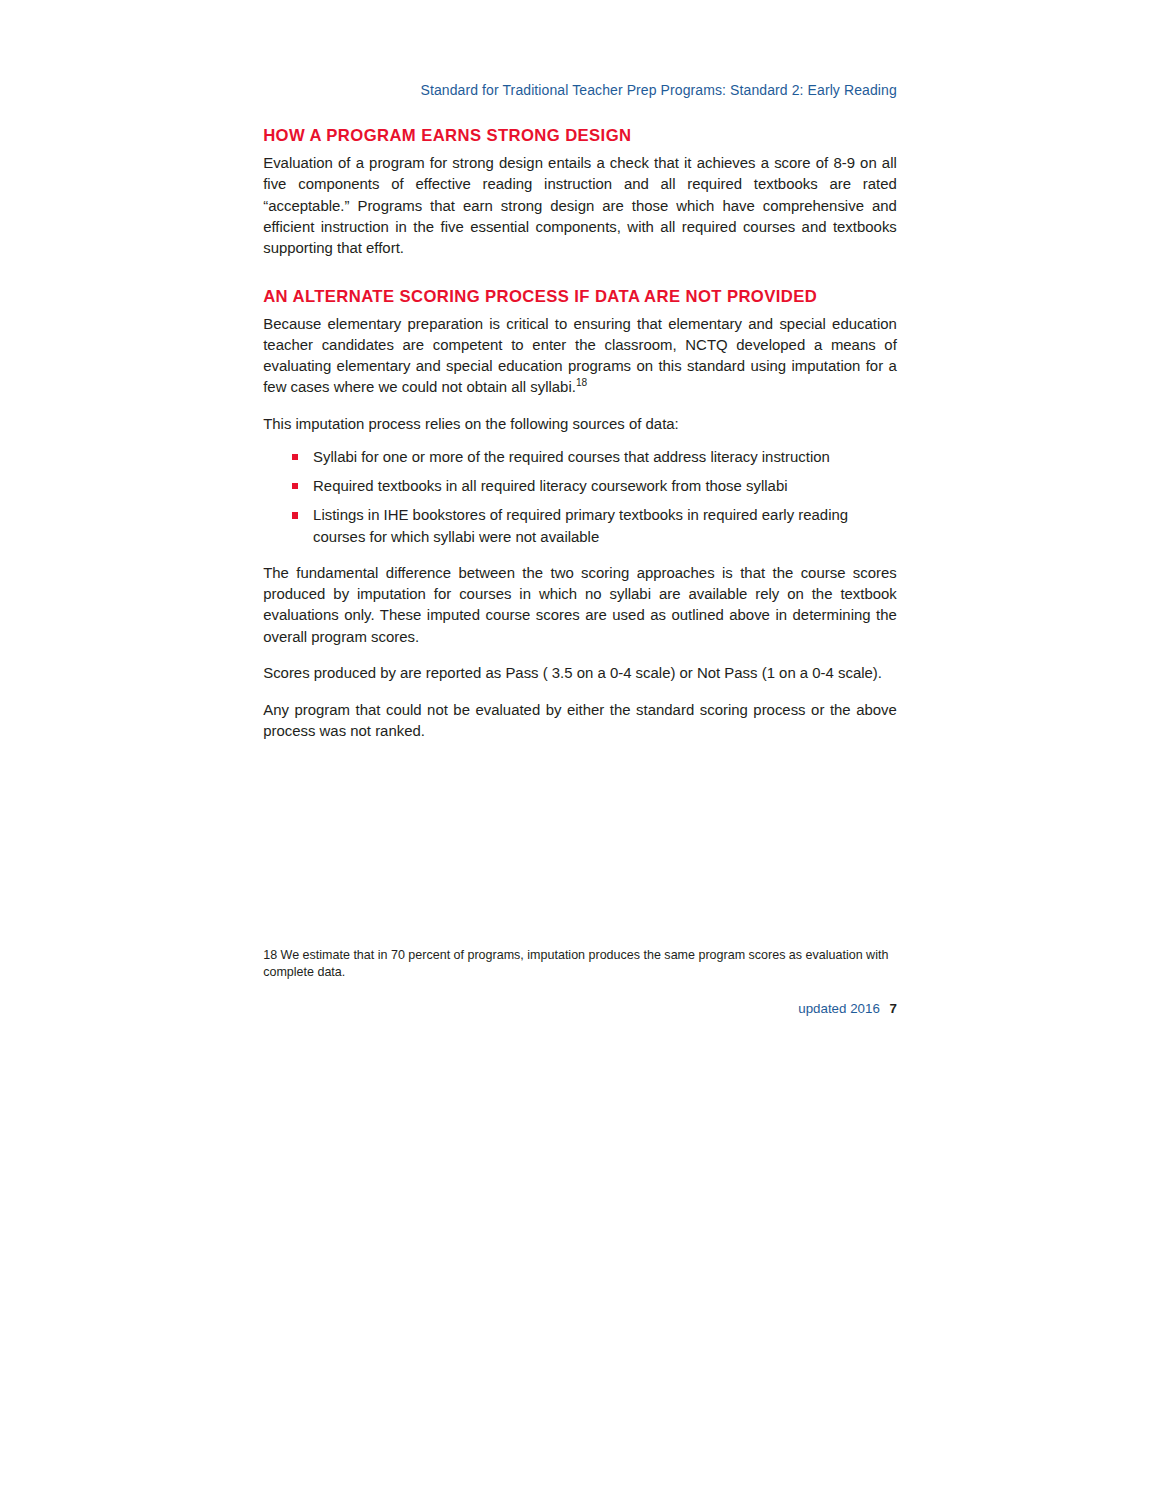Standard for Traditional Teacher Prep Programs: Standard 2: Early Reading
How a Program Earns Strong Design
Evaluation of a program for strong design entails a check that it achieves a score of 8-9 on all five components of effective reading instruction and all required textbooks are rated “acceptable.” Programs that earn strong design are those which have comprehensive and efficient instruction in the five essential components, with all required courses and textbooks supporting that effort.
An Alternate Scoring Process if Data Are Not Provided
Because elementary preparation is critical to ensuring that elementary and special education teacher candidates are competent to enter the classroom, NCTQ developed a means of evaluating elementary and special education programs on this standard using imputation for a few cases where we could not obtain all syllabi.18
This imputation process relies on the following sources of data:
Syllabi for one or more of the required courses that address literacy instruction
Required textbooks in all required literacy coursework from those syllabi
Listings in IHE bookstores of required primary textbooks in required early reading courses for which syllabi were not available
The fundamental difference between the two scoring approaches is that the course scores produced by imputation for courses in which no syllabi are available rely on the textbook evaluations only. These imputed course scores are used as outlined above in determining the overall program scores.
Scores produced by are reported as Pass ( 3.5 on a 0-4 scale) or Not Pass (1 on a 0-4 scale).
Any program that could not be evaluated by either the standard scoring process or the above process was not ranked.
18 We estimate that in 70 percent of programs, imputation produces the same program scores as evaluation with complete data.
updated 20167